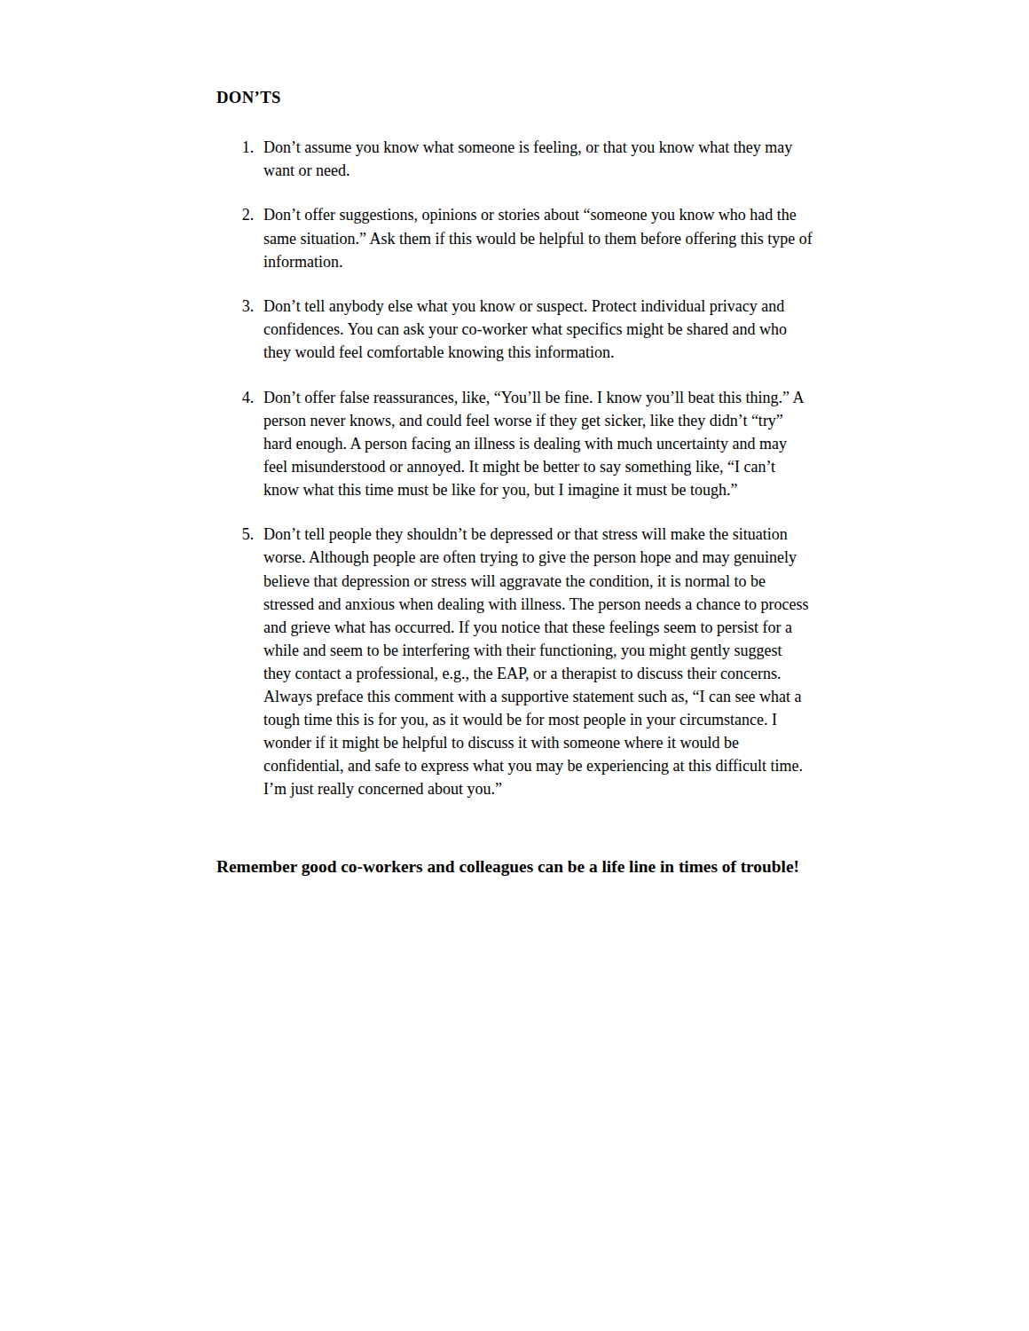DON’TS
Don’t assume you know what someone is feeling, or that you know what they may want or need.
Don’t offer suggestions, opinions or stories about “someone you know who had the same situation.” Ask them if this would be helpful to them before offering this type of information.
Don’t tell anybody else what you know or suspect. Protect individual privacy and confidences. You can ask your co-worker what specifics might be shared and who they would feel comfortable knowing this information.
Don’t offer false reassurances, like, “You’ll be fine. I know you’ll beat this thing.” A person never knows, and could feel worse if they get sicker, like they didn’t “try” hard enough. A person facing an illness is dealing with much uncertainty and may feel misunderstood or annoyed. It might be better to say something like, “I can’t know what this time must be like for you, but I imagine it must be tough.”
Don’t tell people they shouldn’t be depressed or that stress will make the situation worse. Although people are often trying to give the person hope and may genuinely believe that depression or stress will aggravate the condition, it is normal to be stressed and anxious when dealing with illness. The person needs a chance to process and grieve what has occurred. If you notice that these feelings seem to persist for a while and seem to be interfering with their functioning, you might gently suggest they contact a professional, e.g., the EAP, or a therapist to discuss their concerns. Always preface this comment with a supportive statement such as, “I can see what a tough time this is for you, as it would be for most people in your circumstance. I wonder if it might be helpful to discuss it with someone where it would be confidential, and safe to express what you may be experiencing at this difficult time. I’m just really concerned about you.”
Remember good co-workers and colleagues can be a life line in times of trouble!